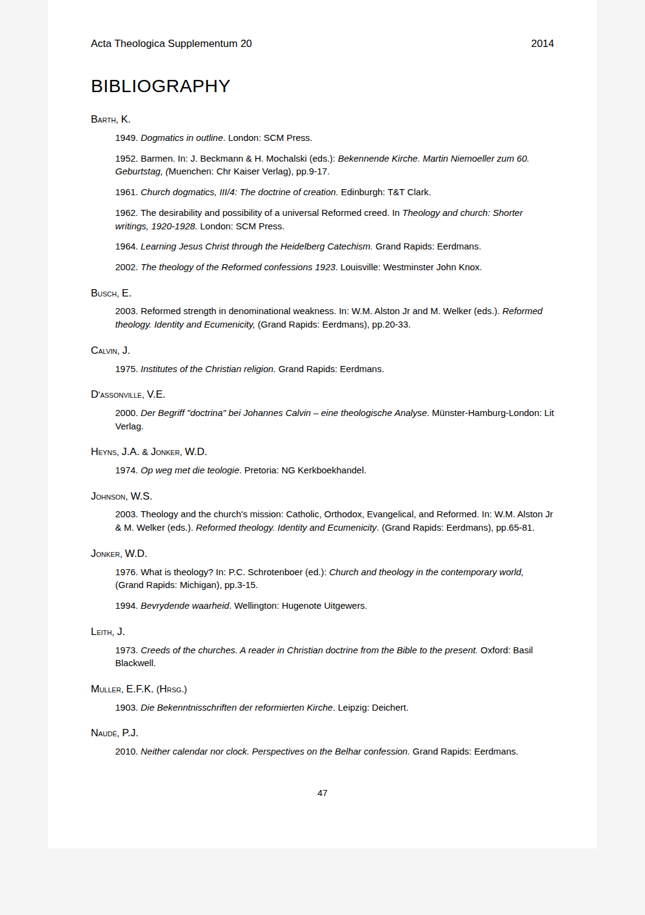Acta Theologica Supplementum 20 2014
BIBLIOGRAPHY
Barth, K.
1949. Dogmatics in outline. London: SCM Press.
1952. Barmen. In: J. Beckmann & H. Mochalski (eds.): Bekennende Kirche. Martin Niemoeller zum 60. Geburtstag, (Muenchen: Chr Kaiser Verlag), pp.9-17.
1961. Church dogmatics, III/4: The doctrine of creation. Edinburgh: T&T Clark.
1962. The desirability and possibility of a universal Reformed creed. In Theology and church: Shorter writings, 1920-1928. London: SCM Press.
1964. Learning Jesus Christ through the Heidelberg Catechism. Grand Rapids: Eerdmans.
2002. The theology of the Reformed confessions 1923. Louisville: Westminster John Knox.
Busch, E.
2003. Reformed strength in denominational weakness. In: W.M. Alston Jr and M. Welker (eds.). Reformed theology. Identity and Ecumenicity, (Grand Rapids: Eerdmans), pp.20-33.
Calvin, J.
1975. Institutes of the Christian religion. Grand Rapids: Eerdmans.
D'assonville, V.E.
2000. Der Begriff "doctrina" bei Johannes Calvin – eine theologische Analyse. Münster-Hamburg-London: Lit Verlag.
Heyns, J.A. & Jonker, W.D.
1974. Op weg met die teologie. Pretoria: NG Kerkboekhandel.
Johnson, W.S.
2003. Theology and the church's mission: Catholic, Orthodox, Evangelical, and Reformed. In: W.M. Alston Jr & M. Welker (eds.). Reformed theology. Identity and Ecumenicity. (Grand Rapids: Eerdmans), pp.65-81.
Jonker, W.D.
1976. What is theology? In: P.C. Schrotenboer (ed.): Church and theology in the contemporary world, (Grand Rapids: Michigan), pp.3-15.
1994. Bevrydende waarheid. Wellington: Hugenote Uitgewers.
Leith, J.
1973. Creeds of the churches. A reader in Christian doctrine from the Bible to the present. Oxford: Basil Blackwell.
Muller, E.F.K. (Hrsg.)
1903. Die Bekenntnisschriften der reformierten Kirche. Leipzig: Deichert.
Naudé, P.J.
2010. Neither calendar nor clock. Perspectives on the Belhar confession. Grand Rapids: Eerdmans.
47